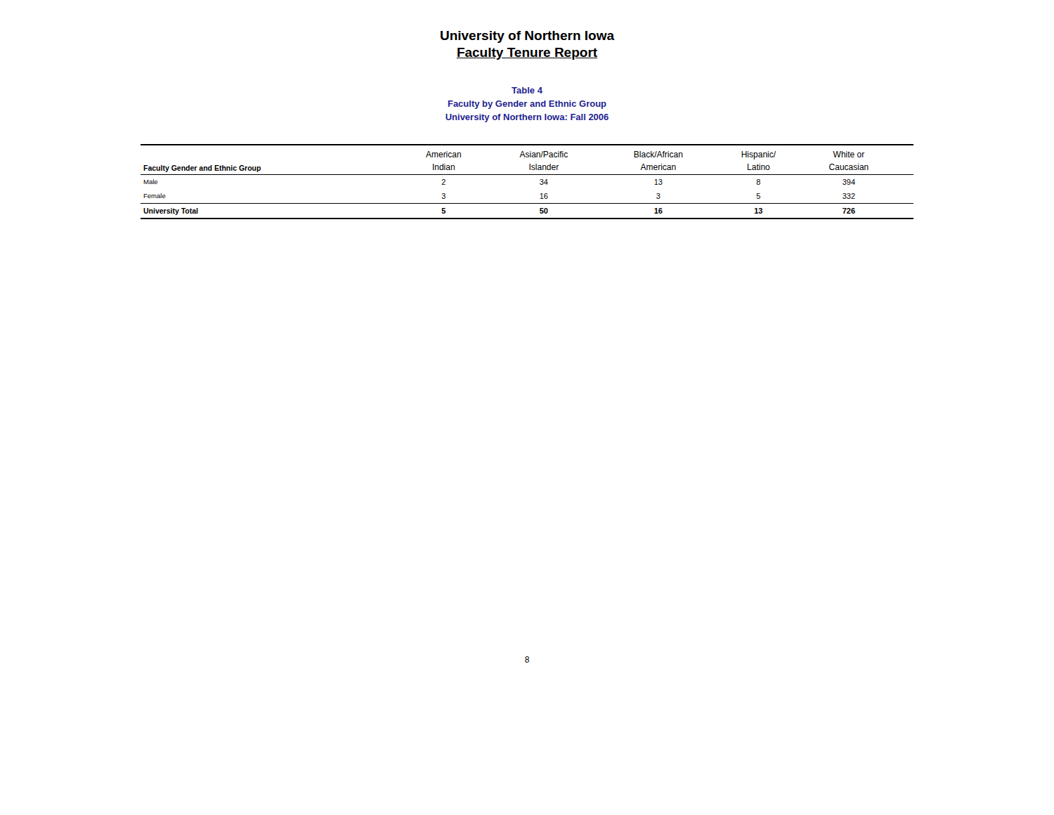University of Northern Iowa
Faculty Tenure Report
Table 4
Faculty by Gender and Ethnic Group
University of Northern Iowa: Fall 2006
| | American | Asian/Pacific | Black/African | Hispanic/ | White or | |
| --- | --- | --- | --- | --- | --- | --- |
| Faculty Gender and Ethnic Group | Indian | Islander | American | Latino | Caucasian | |
| Male | 2 | 34 | 13 | 8 | 394 | |
| Female | 3 | 16 | 3 | 5 | 332 | |
| University Total | 5 | 50 | 16 | 13 | 726 | |
8